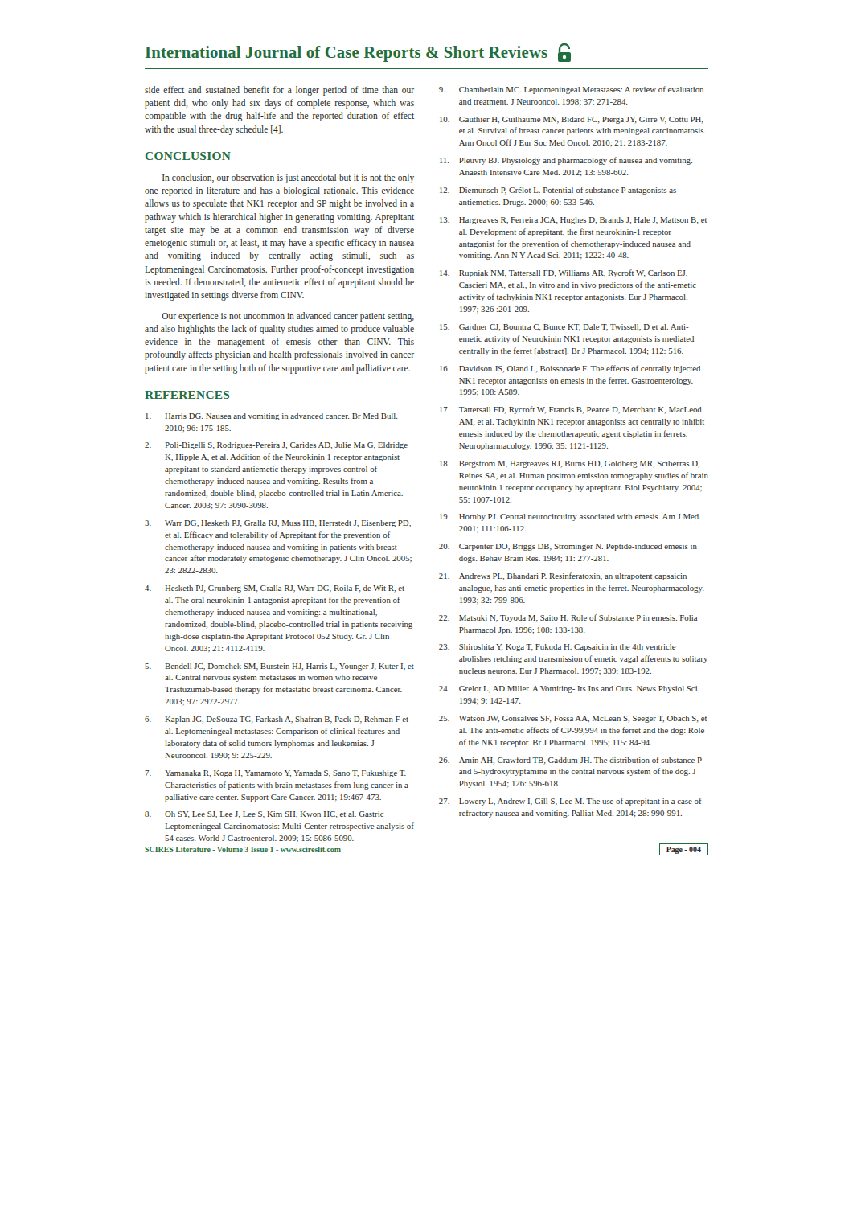International Journal of Case Reports & Short Reviews
side effect and sustained benefit for a longer period of time than our patient did, who only had six days of complete response, which was compatible with the drug half-life and the reported duration of effect with the usual three-day schedule [4].
CONCLUSION
In conclusion, our observation is just anecdotal but it is not the only one reported in literature and has a biological rationale. This evidence allows us to speculate that NK1 receptor and SP might be involved in a pathway which is hierarchical higher in generating vomiting. Aprepitant target site may be at a common end transmission way of diverse emetogenic stimuli or, at least, it may have a specific efficacy in nausea and vomiting induced by centrally acting stimuli, such as Leptomeningeal Carcinomatosis. Further proof-of-concept investigation is needed. If demonstrated, the antiemetic effect of aprepitant should be investigated in settings diverse from CINV.
Our experience is not uncommon in advanced cancer patient setting, and also highlights the lack of quality studies aimed to produce valuable evidence in the management of emesis other than CINV. This profoundly affects physician and health professionals involved in cancer patient care in the setting both of the supportive care and palliative care.
REFERENCES
Harris DG. Nausea and vomiting in advanced cancer. Br Med Bull. 2010; 96: 175-185.
Poli-Bigelli S, Rodrigues-Pereira J, Carides AD, Julie Ma G, Eldridge K, Hipple A, et al. Addition of the Neurokinin 1 receptor antagonist aprepitant to standard antiemetic therapy improves control of chemotherapy-induced nausea and vomiting. Results from a randomized, double-blind, placebo-controlled trial in Latin America. Cancer. 2003; 97: 3090-3098.
Warr DG, Hesketh PJ, Gralla RJ, Muss HB, Herrstedt J, Eisenberg PD, et al. Efficacy and tolerability of Aprepitant for the prevention of chemotherapy-induced nausea and vomiting in patients with breast cancer after moderately emetogenic chemotherapy. J Clin Oncol. 2005; 23: 2822-2830.
Hesketh PJ, Grunberg SM, Gralla RJ, Warr DG, Roila F, de Wit R, et al. The oral neurokinin-1 antagonist aprepitant for the prevention of chemotherapy-induced nausea and vomiting: a multinational, randomized, double-blind, placebo-controlled trial in patients receiving high-dose cisplatin-the Aprepitant Protocol 052 Study. Gr. J Clin Oncol. 2003; 21: 4112-4119.
Bendell JC, Domchek SM, Burstein HJ, Harris L, Younger J, Kuter I, et al. Central nervous system metastases in women who receive Trastuzumab-based therapy for metastatic breast carcinoma. Cancer. 2003; 97: 2972-2977.
Kaplan JG, DeSouza TG, Farkash A, Shafran B, Pack D, Rehman F et al. Leptomeningeal metastases: Comparison of clinical features and laboratory data of solid tumors lymphomas and leukemias. J Neurooncol. 1990; 9: 225-229.
Yamanaka R, Koga H, Yamamoto Y, Yamada S, Sano T, Fukushige T. Characteristics of patients with brain metastases from lung cancer in a palliative care center. Support Care Cancer. 2011; 19:467-473.
Oh SY, Lee SJ, Lee J, Lee S, Kim SH, Kwon HC, et al. Gastric Leptomeningeal Carcinomatosis: Multi-Center retrospective analysis of 54 cases. World J Gastroenterol. 2009; 15: 5086-5090.
Chamberlain MC. Leptomeningeal Metastases: A review of evaluation and treatment. J Neurooncol. 1998; 37: 271-284.
Gauthier H, Guilhaume MN, Bidard FC, Pierga JY, Girre V, Cottu PH, et al. Survival of breast cancer patients with meningeal carcinomatosis. Ann Oncol Off J Eur Soc Med Oncol. 2010; 21: 2183-2187.
Pleuvry BJ. Physiology and pharmacology of nausea and vomiting. Anaesth Intensive Care Med. 2012; 13: 598-602.
Diemunsch P, Grélot L. Potential of substance P antagonists as antiemetics. Drugs. 2000; 60: 533-546.
Hargreaves R, Ferreira JCA, Hughes D, Brands J, Hale J, Mattson B, et al. Development of aprepitant, the first neurokinin-1 receptor antagonist for the prevention of chemotherapy-induced nausea and vomiting. Ann N Y Acad Sci. 2011; 1222: 40-48.
Rupniak NM, Tattersall FD, Williams AR, Rycroft W, Carlson EJ, Cascieri MA, et al., In vitro and in vivo predictors of the anti-emetic activity of tachykinin NK1 receptor antagonists. Eur J Pharmacol. 1997; 326 :201-209.
Gardner CJ, Bountra C, Bunce KT, Dale T, Twissell, D et al. Anti-emetic activity of Neurokinin NK1 receptor antagonists is mediated centrally in the ferret [abstract]. Br J Pharmacol. 1994; 112: 516.
Davidson JS, Oland L, Boissonade F. The effects of centrally injected NK1 receptor antagonists on emesis in the ferret. Gastroenterology. 1995; 108: A589.
Tattersall FD, Rycroft W, Francis B, Pearce D, Merchant K, MacLeod AM, et al. Tachykinin NK1 receptor antagonists act centrally to inhibit emesis induced by the chemotherapeutic agent cisplatin in ferrets. Neuropharmacology. 1996; 35: 1121-1129.
Bergström M, Hargreaves RJ, Burns HD, Goldberg MR, Sciberras D, Reines SA, et al. Human positron emission tomography studies of brain neurokinin 1 receptor occupancy by aprepitant. Biol Psychiatry. 2004; 55: 1007-1012.
Hornby PJ. Central neurocircuitry associated with emesis. Am J Med. 2001; 111:106-112.
Carpenter DO, Briggs DB, Strominger N. Peptide-induced emesis in dogs. Behav Brain Res. 1984; 11: 277-281.
Andrews PL, Bhandari P. Resinferatoxin, an ultrapotent capsaicin analogue, has anti-emetic properties in the ferret. Neuropharmacology. 1993; 32: 799-806.
Matsuki N, Toyoda M, Saito H. Role of Substance P in emesis. Folia Pharmacol Jpn. 1996; 108: 133-138.
Shiroshita Y, Koga T, Fukuda H. Capsaicin in the 4th ventricle abolishes retching and transmission of emetic vagal afferents to solitary nucleus neurons. Eur J Pharmacol. 1997; 339: 183-192.
Grelot L, AD Miller. A Vomiting- Its Ins and Outs. News Physiol Sci. 1994; 9: 142-147.
Watson JW, Gonsalves SF, Fossa AA, McLean S, Seeger T, Obach S, et al. The anti-emetic effects of CP-99,994 in the ferret and the dog: Role of the NK1 receptor. Br J Pharmacol. 1995; 115: 84-94.
Amin AH, Crawford TB, Gaddum JH. The distribution of substance P and 5-hydroxytryptamine in the central nervous system of the dog. J Physiol. 1954; 126: 596-618.
Lowery L, Andrew I, Gill S, Lee M. The use of aprepitant in a case of refractory nausea and vomiting. Palliat Med. 2014; 28: 990-991.
SCIRES Literature - Volume 3 Issue 1 - www.scireslit.com
Page - 004